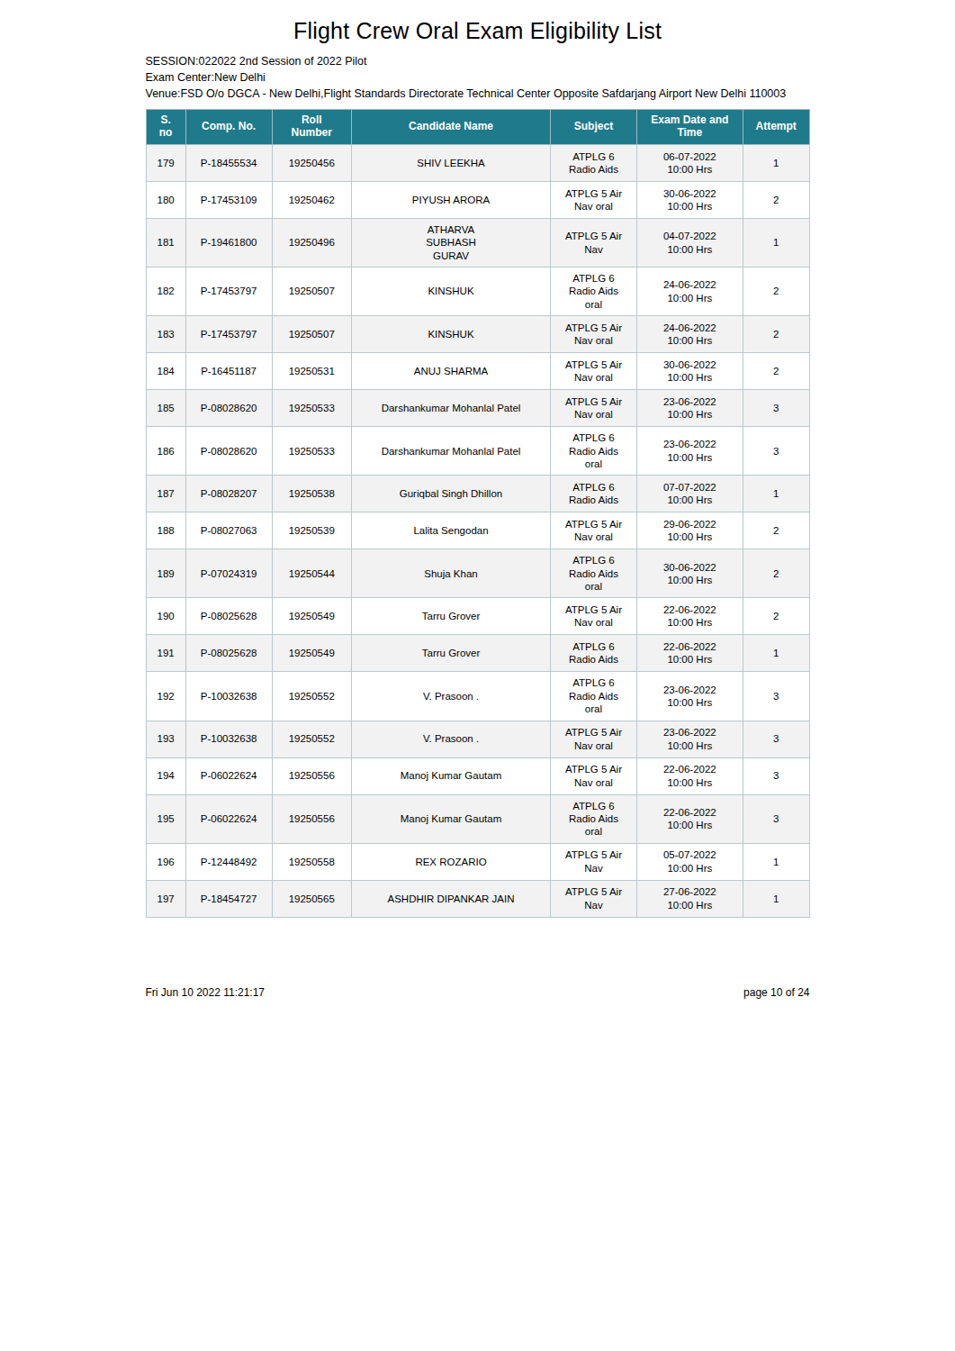Flight Crew Oral Exam Eligibility List
SESSION:022022 2nd Session of 2022 Pilot
Exam Center:New Delhi
Venue:FSD O/o DGCA - New Delhi,Flight Standards Directorate Technical Center Opposite Safdarjang Airport New Delhi 110003
| S. no | Comp. No. | Roll Number | Candidate Name | Subject | Exam Date and Time | Attempt |
| --- | --- | --- | --- | --- | --- | --- |
| 179 | P-18455534 | 19250456 | SHIV LEEKHA | ATPLG 6 Radio Aids | 06-07-2022 10:00 Hrs | 1 |
| 180 | P-17453109 | 19250462 | PIYUSH ARORA | ATPLG 5 Air Nav oral | 30-06-2022 10:00 Hrs | 2 |
| 181 | P-19461800 | 19250496 | ATHARVA SUBHASH GURAV | ATPLG 5 Air Nav | 04-07-2022 10:00 Hrs | 1 |
| 182 | P-17453797 | 19250507 | KINSHUK | ATPLG 6 Radio Aids oral | 24-06-2022 10:00 Hrs | 2 |
| 183 | P-17453797 | 19250507 | KINSHUK | ATPLG 5 Air Nav oral | 24-06-2022 10:00 Hrs | 2 |
| 184 | P-16451187 | 19250531 | ANUJ SHARMA | ATPLG 5 Air Nav oral | 30-06-2022 10:00 Hrs | 2 |
| 185 | P-08028620 | 19250533 | Darshankumar Mohanlal Patel | ATPLG 5 Air Nav oral | 23-06-2022 10:00 Hrs | 3 |
| 186 | P-08028620 | 19250533 | Darshankumar Mohanlal Patel | ATPLG 6 Radio Aids oral | 23-06-2022 10:00 Hrs | 3 |
| 187 | P-08028207 | 19250538 | Guriqbal Singh Dhillon | ATPLG 6 Radio Aids | 07-07-2022 10:00 Hrs | 1 |
| 188 | P-08027063 | 19250539 | Lalita Sengodan | ATPLG 5 Air Nav oral | 29-06-2022 10:00 Hrs | 2 |
| 189 | P-07024319 | 19250544 | Shuja Khan | ATPLG 6 Radio Aids oral | 30-06-2022 10:00 Hrs | 2 |
| 190 | P-08025628 | 19250549 | Tarru Grover | ATPLG 5 Air Nav oral | 22-06-2022 10:00 Hrs | 2 |
| 191 | P-08025628 | 19250549 | Tarru Grover | ATPLG 6 Radio Aids | 22-06-2022 10:00 Hrs | 1 |
| 192 | P-10032638 | 19250552 | V. Prasoon . | ATPLG 6 Radio Aids oral | 23-06-2022 10:00 Hrs | 3 |
| 193 | P-10032638 | 19250552 | V. Prasoon . | ATPLG 5 Air Nav oral | 23-06-2022 10:00 Hrs | 3 |
| 194 | P-06022624 | 19250556 | Manoj Kumar Gautam | ATPLG 5 Air Nav oral | 22-06-2022 10:00 Hrs | 3 |
| 195 | P-06022624 | 19250556 | Manoj Kumar Gautam | ATPLG 6 Radio Aids oral | 22-06-2022 10:00 Hrs | 3 |
| 196 | P-12448492 | 19250558 | REX ROZARIO | ATPLG 5 Air Nav | 05-07-2022 10:00 Hrs | 1 |
| 197 | P-18454727 | 19250565 | ASHDHIR DIPANKAR JAIN | ATPLG 5 Air Nav | 27-06-2022 10:00 Hrs | 1 |
Fri Jun 10 2022 11:21:17 page 10 of 24